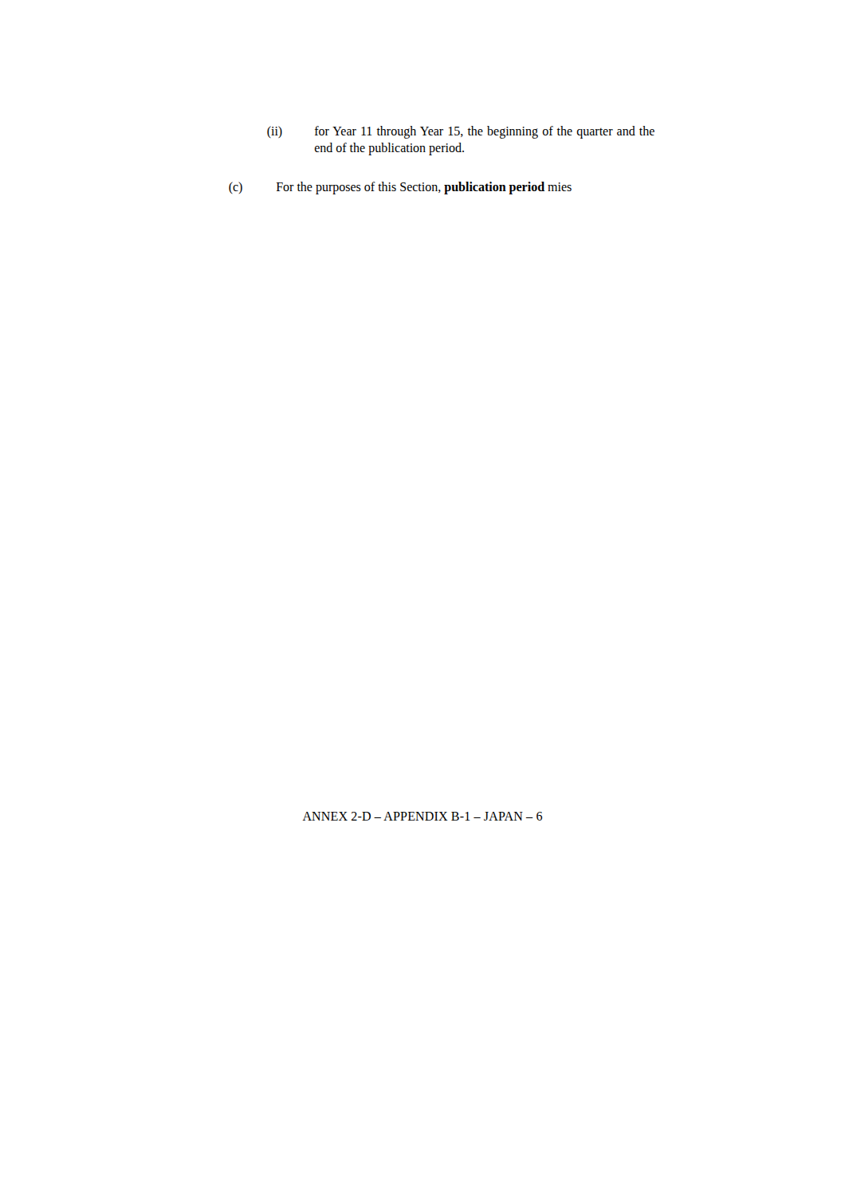(ii)
for Year 11 through Year 15, the beginning of the quarter and the end of the publication period.
(c)
For the purposes of this Section, publication period mies
ANNEX 2-D – APPENDIX B-1 – JAPAN – 6